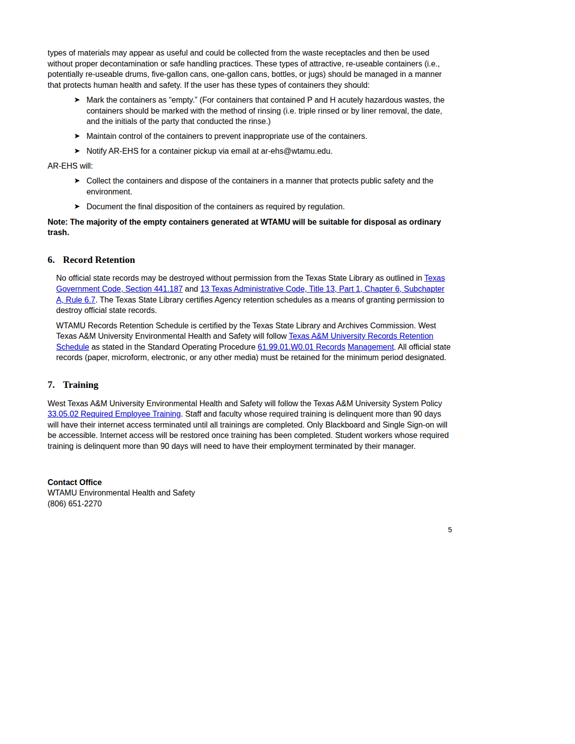types of materials may appear as useful and could be collected from the waste receptacles and then be used without proper decontamination or safe handling practices. These types of attractive, re-useable containers (i.e., potentially re-useable drums, five-gallon cans, one-gallon cans, bottles, or jugs) should be managed in a manner that protects human health and safety. If the user has these types of containers they should:
Mark the containers as “empty.” (For containers that contained P and H acutely hazardous wastes, the containers should be marked with the method of rinsing (i.e. triple rinsed or by liner removal, the date, and the initials of the party that conducted the rinse.)
Maintain control of the containers to prevent inappropriate use of the containers.
Notify AR-EHS for a container pickup via email at ar-ehs@wtamu.edu.
AR-EHS will:
Collect the containers and dispose of the containers in a manner that protects public safety and the environment.
Document the final disposition of the containers as required by regulation.
Note: The majority of the empty containers generated at WTAMU will be suitable for disposal as ordinary trash.
6. Record Retention
No official state records may be destroyed without permission from the Texas State Library as outlined in Texas Government Code, Section 441.187 and 13 Texas Administrative Code, Title 13, Part 1, Chapter 6, Subchapter A, Rule 6.7. The Texas State Library certifies Agency retention schedules as a means of granting permission to destroy official state records.
WTAMU Records Retention Schedule is certified by the Texas State Library and Archives Commission. West Texas A&M University Environmental Health and Safety will follow Texas A&M University Records Retention Schedule as stated in the Standard Operating Procedure 61.99.01.W0.01 Records Management. All official state records (paper, microform, electronic, or any other media) must be retained for the minimum period designated.
7. Training
West Texas A&M University Environmental Health and Safety will follow the Texas A&M University System Policy 33.05.02 Required Employee Training. Staff and faculty whose required training is delinquent more than 90 days will have their internet access terminated until all trainings are completed. Only Blackboard and Single Sign-on will be accessible. Internet access will be restored once training has been completed. Student workers whose required training is delinquent more than 90 days will need to have their employment terminated by their manager.
Contact Office WTAMU Environmental Health and Safety
(806) 651-2270
5